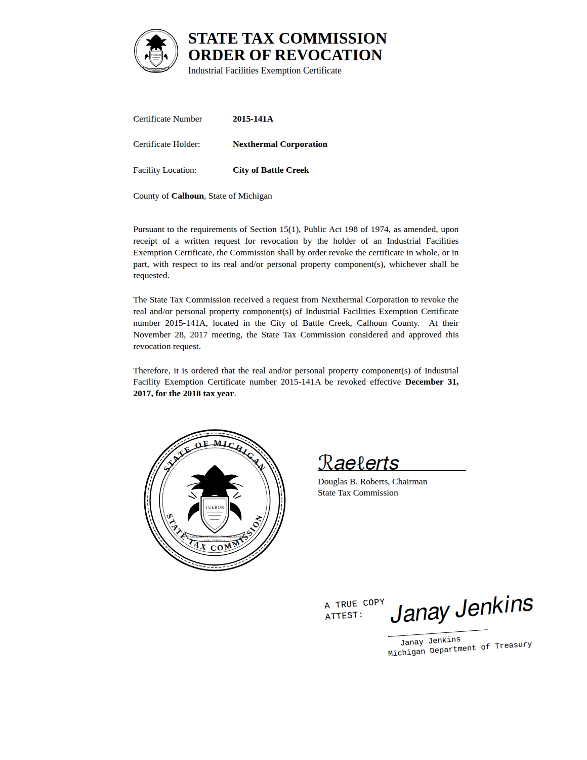TUEBOR E PLURIBUS UNUM
STATE TAX COMMISSION
ORDER OF REVOCATION
Industrial Facilities Exemption Certificate
Certificate Number
2015-141A
Certificate Holder:
Nexthermal Corporation
Facility Location:
City of Battle Creek
County of Calhoun, State of Michigan
Pursuant to the requirements of Section 15(1), Public Act 198 of 1974, as amended, upon receipt of a written request for revocation by the holder of an Industrial Facilities Exemption Certificate, the Commission shall by order revoke the certificate in whole, or in part, with respect to its real and/or personal property component(s), whichever shall be requested.
The State Tax Commission received a request from Nexthermal Corporation to revoke the real and/or personal property component(s) of Industrial Facilities Exemption Certificate number 2015-141A, located in the City of Battle Creek, Calhoun County. At their November 28, 2017 meeting, the State Tax Commission considered and approved this revocation request.
Therefore, it is ordered that the real and/or personal property component(s) of Industrial Facility Exemption Certificate number 2015-141A be revoked effective December 31, 2017, for the 2018 tax year.
STATE OF MICHIGAN STATE TAX COMMISSION TUEBOR E PLURIBUS UNUM SI QUAERIS PENINSULAM AMOENAM CIRCUMSPICE
ℛ𝑎𝑒ℓ𝑒𝑟𝑡𝑠
Douglas B. Roberts, Chairman
State Tax Commission
A TRUE COPY
ATTEST:
𝐽𝑎𝑛𝑎𝑦 𝐽𝑒𝑛𝑘𝑖𝑛𝑠
Janay Jenkins
Michigan Department of Treasury